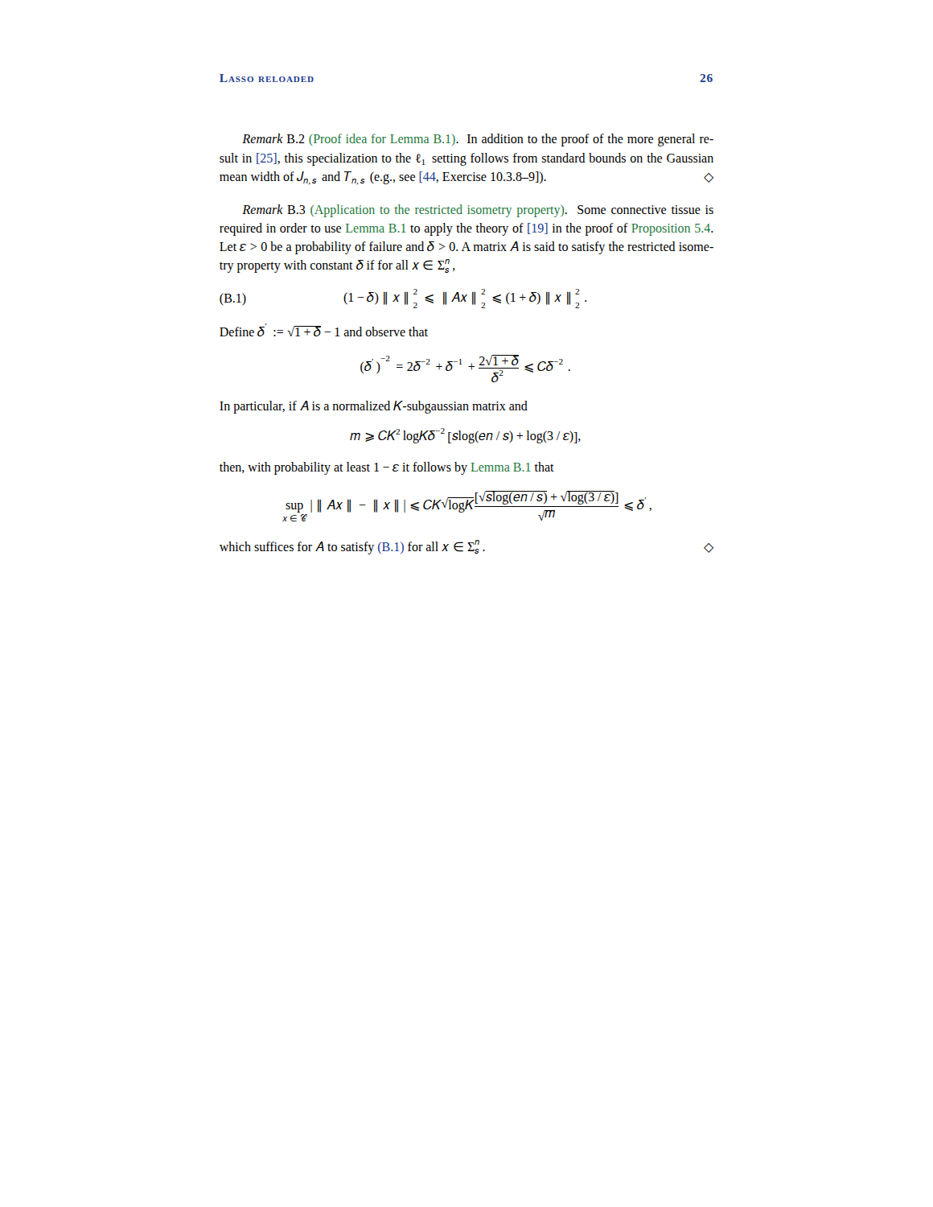Lasso reloaded 26
Remark B.2 (Proof idea for Lemma B.1). In addition to the proof of the more general result in [25], this specialization to the ℓ1 setting follows from standard bounds on the Gaussian mean width of Jn,s and Tn,s (e.g., see [44, Exercise 10.3.8–9]).◇
Remark B.3 (Application to the restricted isometry property). Some connective tissue is required in order to use Lemma B.1 to apply the theory of [19] in the proof of Proposition 5.4. Let ε>0 be a probability of failure and δ>0. A matrix A is said to satisfy the restricted isometry property with constant δ if for all x∈Σsn,
(B.1) (1−δ) ∥x∥22 ⩽ ∥Ax∥22 ⩽ (1+δ) ∥x∥22 .
Define δ′:=1+δ−1 and observe that
(δ′) −2 = 2δ−2 + δ−1 + 21+δ δ2 ⩽ Cδ−2 .
In particular, if A is a normalized K-subgaussian matrix and
m ⩾ CK2 log⁡K δ−2 [ slog⁡(en/s) + log⁡(3/ε) ] ,
then, with probability at least 1−ε it follows by Lemma B.1 that
sup x∈𝒞 | ∥Ax∥ − ∥x∥ | ⩽ CK log⁡K [ slog⁡(en/s) + log⁡(3/ε) ] m ⩽ δ′ ,
which suffices for A to satisfy (B.1) for all x∈Σsn.◇